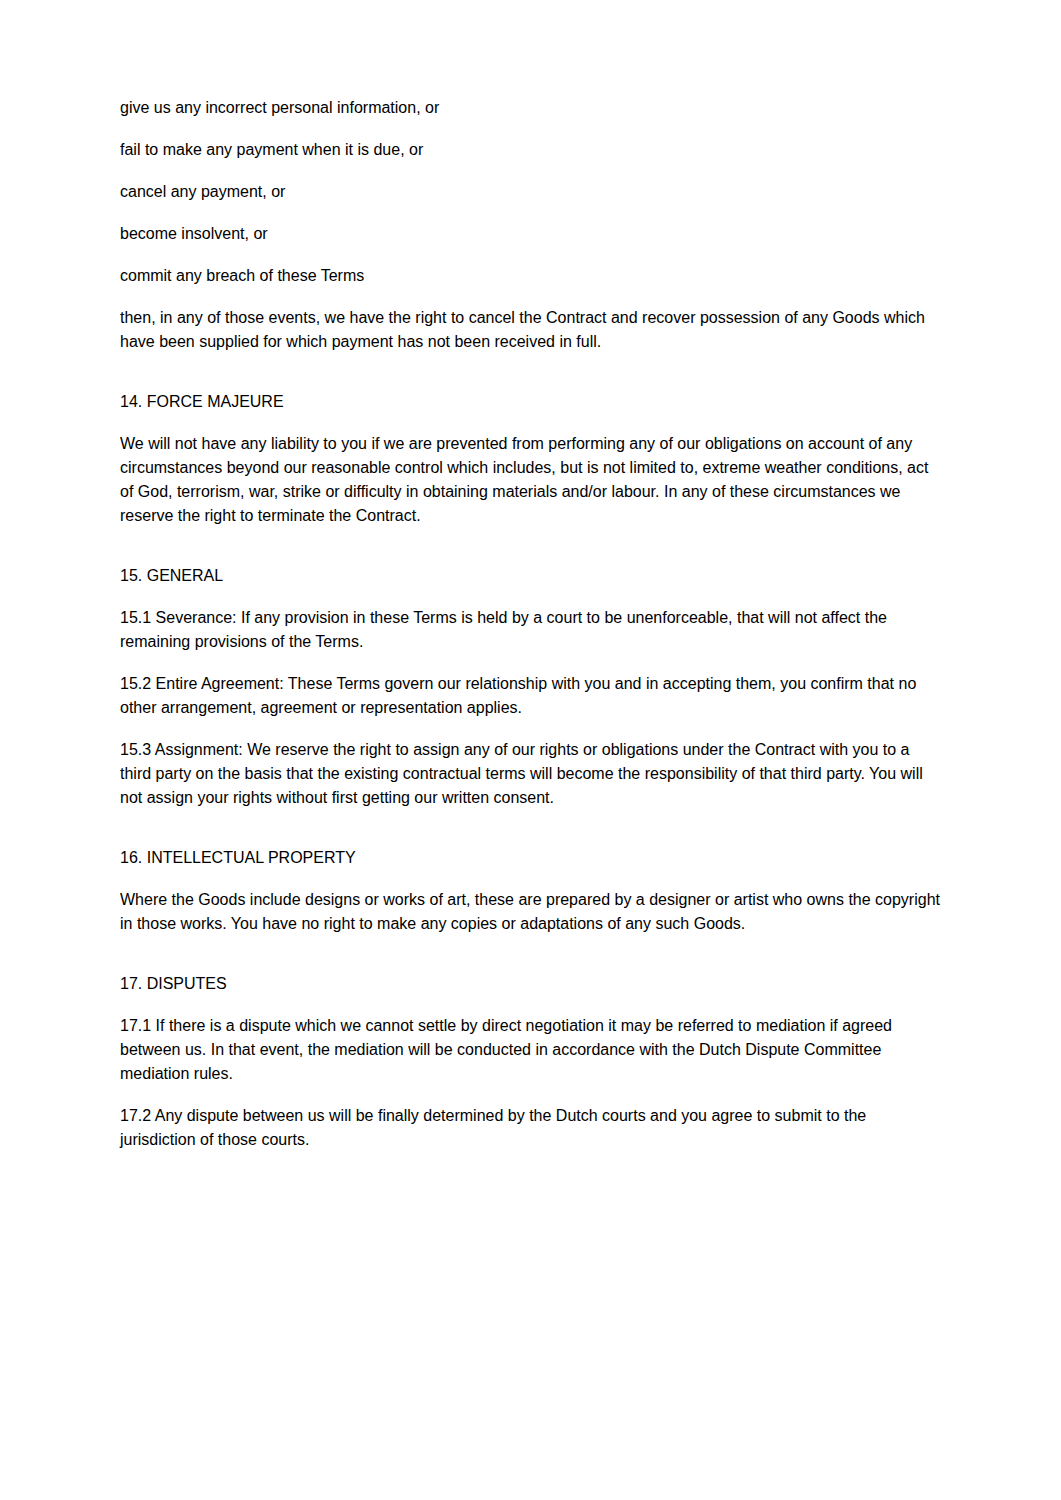give us any incorrect personal information, or
fail to make any payment when it is due, or
cancel any payment, or
become insolvent, or
commit any breach of these Terms
then, in any of those events, we have the right to cancel the Contract and recover possession of any Goods which have been supplied for which payment has not been received in full.
14. FORCE MAJEURE
We will not have any liability to you if we are prevented from performing any of our obligations on account of any circumstances beyond our reasonable control which includes, but is not limited to, extreme weather conditions, act of God, terrorism, war, strike or difficulty in obtaining materials and/or labour. In any of these circumstances we reserve the right to terminate the Contract.
15. GENERAL
15.1 Severance: If any provision in these Terms is held by a court to be unenforceable, that will not affect the remaining provisions of the Terms.
15.2 Entire Agreement: These Terms govern our relationship with you and in accepting them, you confirm that no other arrangement, agreement or representation applies.
15.3 Assignment: We reserve the right to assign any of our rights or obligations under the Contract with you to a third party on the basis that the existing contractual terms will become the responsibility of that third party. You will not assign your rights without first getting our written consent.
16. INTELLECTUAL PROPERTY
Where the Goods include designs or works of art, these are prepared by a designer or artist who owns the copyright in those works. You have no right to make any copies or adaptations of any such Goods.
17. DISPUTES
17.1 If there is a dispute which we cannot settle by direct negotiation it may be referred to mediation if agreed between us. In that event, the mediation will be conducted in accordance with the Dutch Dispute Committee mediation rules.
17.2 Any dispute between us will be finally determined by the Dutch courts and you agree to submit to the jurisdiction of those courts.